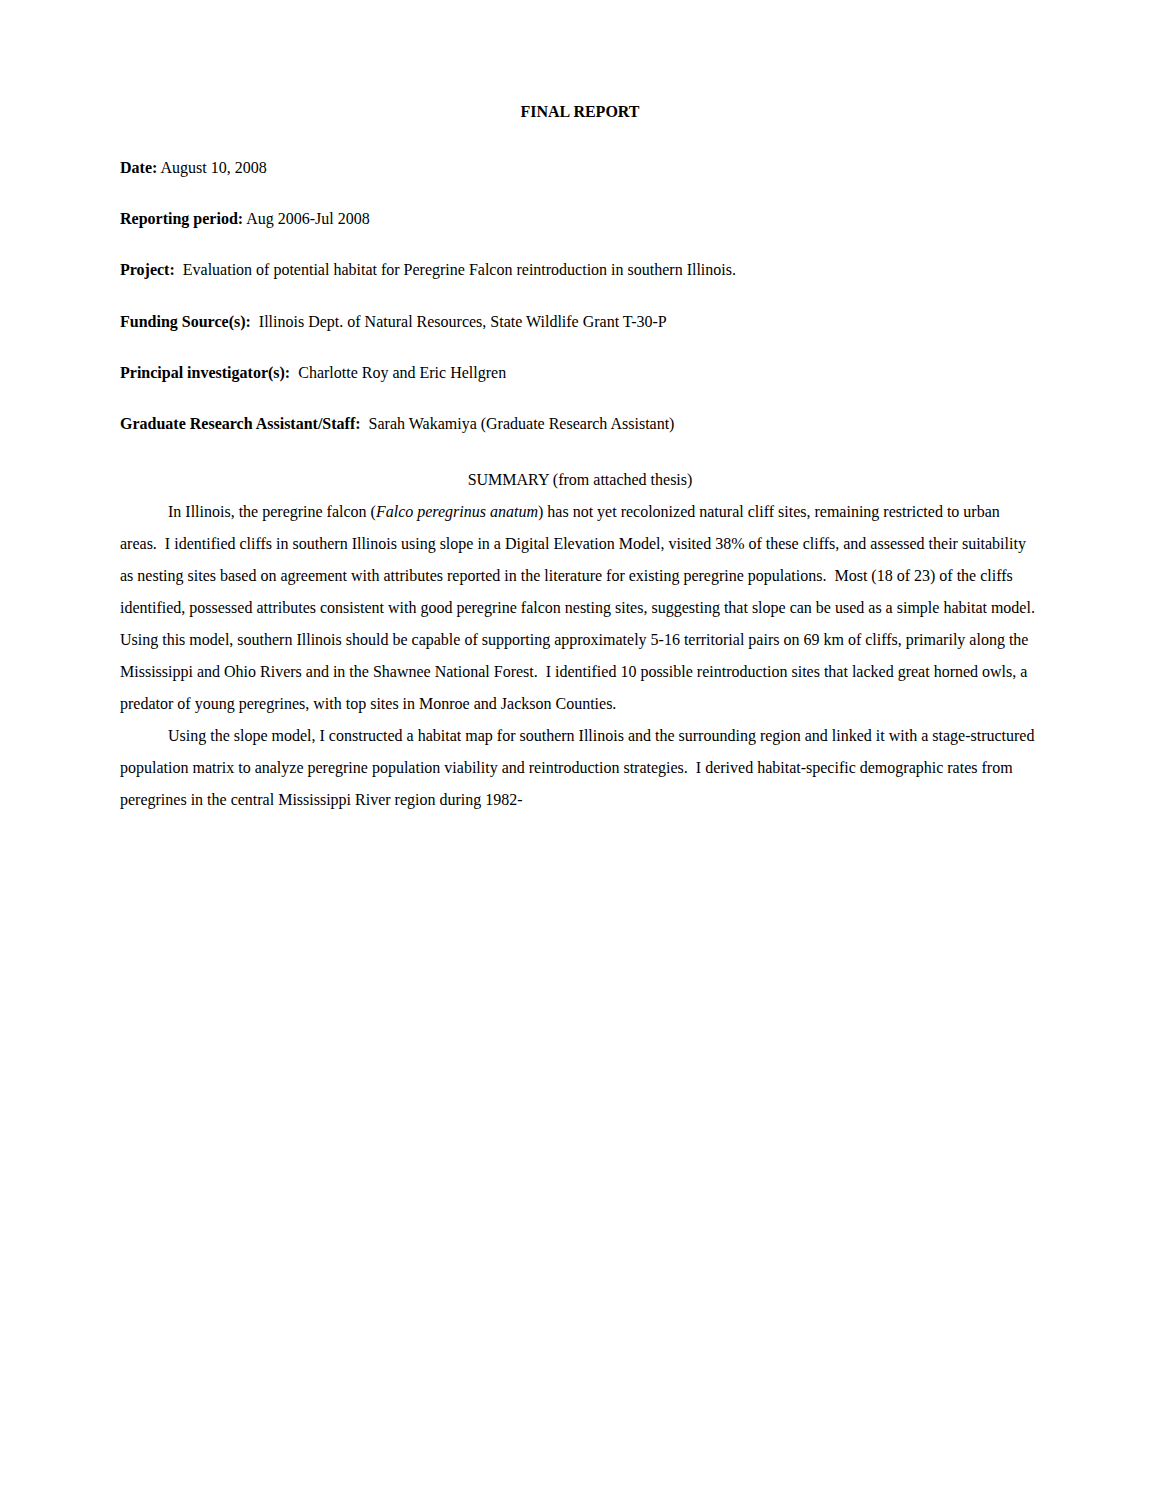FINAL REPORT
Date: August 10, 2008
Reporting period: Aug 2006-Jul 2008
Project: Evaluation of potential habitat for Peregrine Falcon reintroduction in southern Illinois.
Funding Source(s): Illinois Dept. of Natural Resources, State Wildlife Grant T-30-P
Principal investigator(s): Charlotte Roy and Eric Hellgren
Graduate Research Assistant/Staff: Sarah Wakamiya (Graduate Research Assistant)
SUMMARY (from attached thesis)
In Illinois, the peregrine falcon (Falco peregrinus anatum) has not yet recolonized natural cliff sites, remaining restricted to urban areas. I identified cliffs in southern Illinois using slope in a Digital Elevation Model, visited 38% of these cliffs, and assessed their suitability as nesting sites based on agreement with attributes reported in the literature for existing peregrine populations. Most (18 of 23) of the cliffs identified, possessed attributes consistent with good peregrine falcon nesting sites, suggesting that slope can be used as a simple habitat model. Using this model, southern Illinois should be capable of supporting approximately 5-16 territorial pairs on 69 km of cliffs, primarily along the Mississippi and Ohio Rivers and in the Shawnee National Forest. I identified 10 possible reintroduction sites that lacked great horned owls, a predator of young peregrines, with top sites in Monroe and Jackson Counties.
Using the slope model, I constructed a habitat map for southern Illinois and the surrounding region and linked it with a stage-structured population matrix to analyze peregrine population viability and reintroduction strategies. I derived habitat-specific demographic rates from peregrines in the central Mississippi River region during 1982-